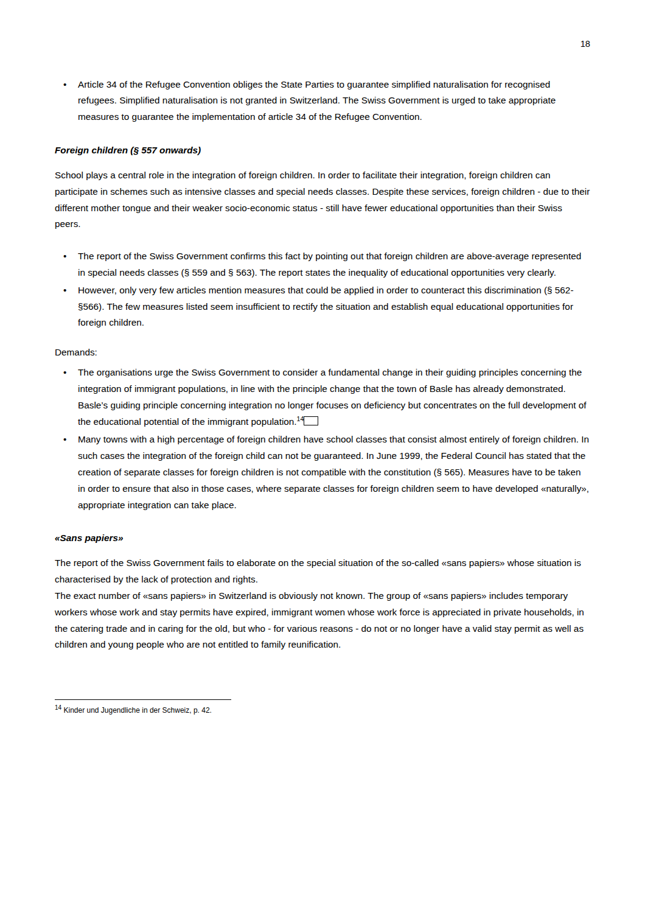18
Article 34 of the Refugee Convention obliges the State Parties to guarantee simplified naturalisation for recognised refugees. Simplified naturalisation is not granted in Switzerland. The Swiss Government is urged to take appropriate measures to guarantee the implementation of article 34 of the Refugee Convention.
Foreign children (§ 557 onwards)
School plays a central role in the integration of foreign children. In order to facilitate their integration, foreign children can participate in schemes such as intensive classes and special needs classes. Despite these services, foreign children - due to their different mother tongue and their weaker socio-economic status - still have fewer educational opportunities than their Swiss peers.
The report of the Swiss Government confirms this fact by pointing out that foreign children are above-average represented in special needs classes (§ 559 and § 563). The report states the inequality of educational opportunities very clearly.
However, only very few articles mention measures that could be applied in order to counteract this discrimination (§ 562-§566). The few measures listed seem insufficient to rectify the situation and establish equal educational opportunities for foreign children.
Demands:
The organisations urge the Swiss Government to consider a fundamental change in their guiding principles concerning the integration of immigrant populations, in line with the principle change that the town of Basle has already demonstrated. Basle’s guiding principle concerning integration no longer focuses on deficiency but concentrates on the full development of the educational potential of the immigrant population.14
Many towns with a high percentage of foreign children have school classes that consist almost entirely of foreign children. In such cases the integration of the foreign child can not be guaranteed. In June 1999, the Federal Council has stated that the creation of separate classes for foreign children is not compatible with the constitution (§ 565). Measures have to be taken in order to ensure that also in those cases, where separate classes for foreign children seem to have developed «naturally», appropriate integration can take place.
«Sans papiers»
The report of the Swiss Government fails to elaborate on the special situation of the so-called «sans papiers» whose situation is characterised by the lack of protection and rights.
The exact number of «sans papiers» in Switzerland is obviously not known. The group of «sans papiers» includes temporary workers whose work and stay permits have expired, immigrant women whose work force is appreciated in private households, in the catering trade and in caring for the old, but who - for various reasons - do not or no longer have a valid stay permit as well as children and young people who are not entitled to family reunification.
14 Kinder und Jugendliche in der Schweiz, p. 42.